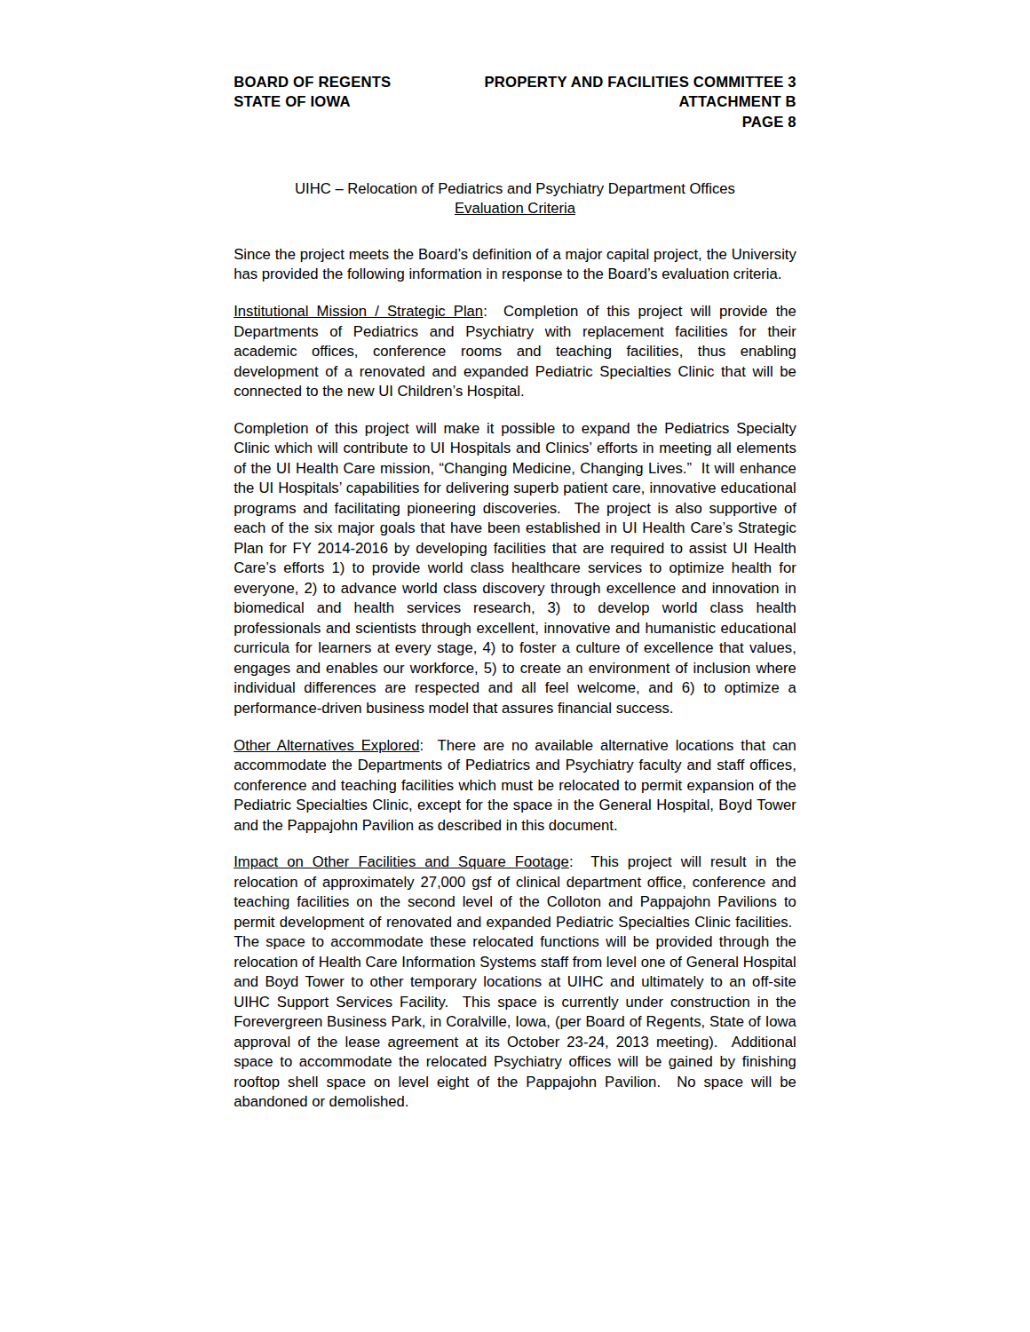BOARD OF REGENTS PROPERTY AND FACILITIES COMMITTEE 3
STATE OF IOWA ATTACHMENT B
PAGE 8
UIHC – Relocation of Pediatrics and Psychiatry Department Offices Evaluation Criteria
Since the project meets the Board’s definition of a major capital project, the University has provided the following information in response to the Board’s evaluation criteria.
Institutional Mission / Strategic Plan: Completion of this project will provide the Departments of Pediatrics and Psychiatry with replacement facilities for their academic offices, conference rooms and teaching facilities, thus enabling development of a renovated and expanded Pediatric Specialties Clinic that will be connected to the new UI Children’s Hospital.
Completion of this project will make it possible to expand the Pediatrics Specialty Clinic which will contribute to UI Hospitals and Clinics’ efforts in meeting all elements of the UI Health Care mission, “Changing Medicine, Changing Lives.” It will enhance the UI Hospitals’ capabilities for delivering superb patient care, innovative educational programs and facilitating pioneering discoveries. The project is also supportive of each of the six major goals that have been established in UI Health Care’s Strategic Plan for FY 2014-2016 by developing facilities that are required to assist UI Health Care’s efforts 1) to provide world class healthcare services to optimize health for everyone, 2) to advance world class discovery through excellence and innovation in biomedical and health services research, 3) to develop world class health professionals and scientists through excellent, innovative and humanistic educational curricula for learners at every stage, 4) to foster a culture of excellence that values, engages and enables our workforce, 5) to create an environment of inclusion where individual differences are respected and all feel welcome, and 6) to optimize a performance-driven business model that assures financial success.
Other Alternatives Explored: There are no available alternative locations that can accommodate the Departments of Pediatrics and Psychiatry faculty and staff offices, conference and teaching facilities which must be relocated to permit expansion of the Pediatric Specialties Clinic, except for the space in the General Hospital, Boyd Tower and the Pappajohn Pavilion as described in this document.
Impact on Other Facilities and Square Footage: This project will result in the relocation of approximately 27,000 gsf of clinical department office, conference and teaching facilities on the second level of the Colloton and Pappajohn Pavilions to permit development of renovated and expanded Pediatric Specialties Clinic facilities. The space to accommodate these relocated functions will be provided through the relocation of Health Care Information Systems staff from level one of General Hospital and Boyd Tower to other temporary locations at UIHC and ultimately to an off-site UIHC Support Services Facility. This space is currently under construction in the Forevergreen Business Park, in Coralville, Iowa, (per Board of Regents, State of Iowa approval of the lease agreement at its October 23-24, 2013 meeting). Additional space to accommodate the relocated Psychiatry offices will be gained by finishing rooftop shell space on level eight of the Pappajohn Pavilion. No space will be abandoned or demolished.